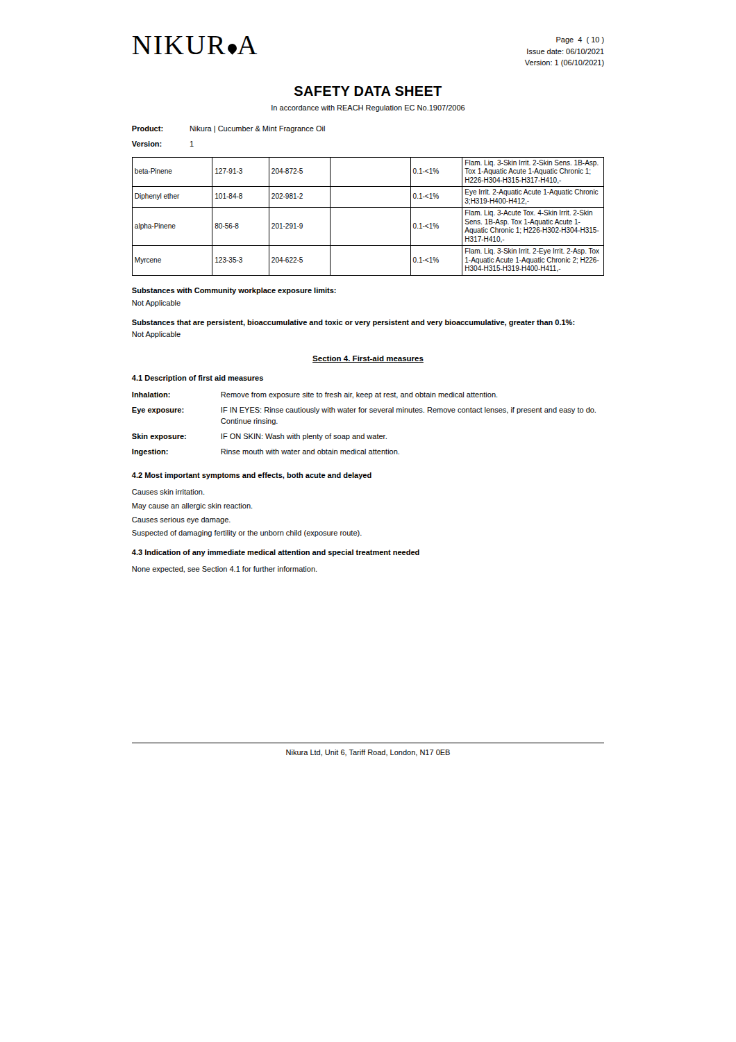NIKUR A
Page 4 ( 10 )
Issue date: 06/10/2021
Version: 1 (06/10/2021)
SAFETY DATA SHEET
In accordance with REACH Regulation EC No.1907/2006
Product: Nikura | Cucumber & Mint Fragrance Oil
Version: 1
| beta-Pinene | 127-91-3 | 204-872-5 | | 0.1-<1% | Flam. Liq. 3-Skin Irrit. 2-Skin Sens. 1B-Asp. Tox 1-Aquatic Acute 1-Aquatic Chronic 1; H226-H304-H315-H317-H410,- |
| Diphenyl ether | 101-84-8 | 202-981-2 | | 0.1-<1% | Eye Irrit. 2-Aquatic Acute 1-Aquatic Chronic 3;H319-H400-H412,- |
| alpha-Pinene | 80-56-8 | 201-291-9 | | 0.1-<1% | Flam. Liq. 3-Acute Tox. 4-Skin Irrit. 2-Skin Sens. 1B-Asp. Tox 1-Aquatic Acute 1-Aquatic Chronic 1; H226-H302-H304-H315-H317-H410,- |
| Myrcene | 123-35-3 | 204-622-5 | | 0.1-<1% | Flam. Liq. 3-Skin Irrit. 2-Eye Irrit. 2-Asp. Tox 1-Aquatic Acute 1-Aquatic Chronic 2; H226-H304-H315-H319-H400-H411,- |
Substances with Community workplace exposure limits:
Not Applicable
Substances that are persistent, bioaccumulative and toxic or very persistent and very bioaccumulative, greater than 0.1%:
Not Applicable
Section 4. First-aid measures
4.1 Description of first aid measures
| Inhalation: | Remove from exposure site to fresh air, keep at rest, and obtain medical attention. |
| Eye exposure: | IF IN EYES: Rinse cautiously with water for several minutes. Remove contact lenses, if present and easy to do. Continue rinsing. |
| Skin exposure: | IF ON SKIN: Wash with plenty of soap and water. |
| Ingestion: | Rinse mouth with water and obtain medical attention. |
4.2 Most important symptoms and effects, both acute and delayed
Causes skin irritation.
May cause an allergic skin reaction.
Causes serious eye damage.
Suspected of damaging fertility or the unborn child (exposure route).
4.3 Indication of any immediate medical attention and special treatment needed
None expected, see Section 4.1 for further information.
Nikura Ltd, Unit 6, Tariff Road, London, N17 0EB